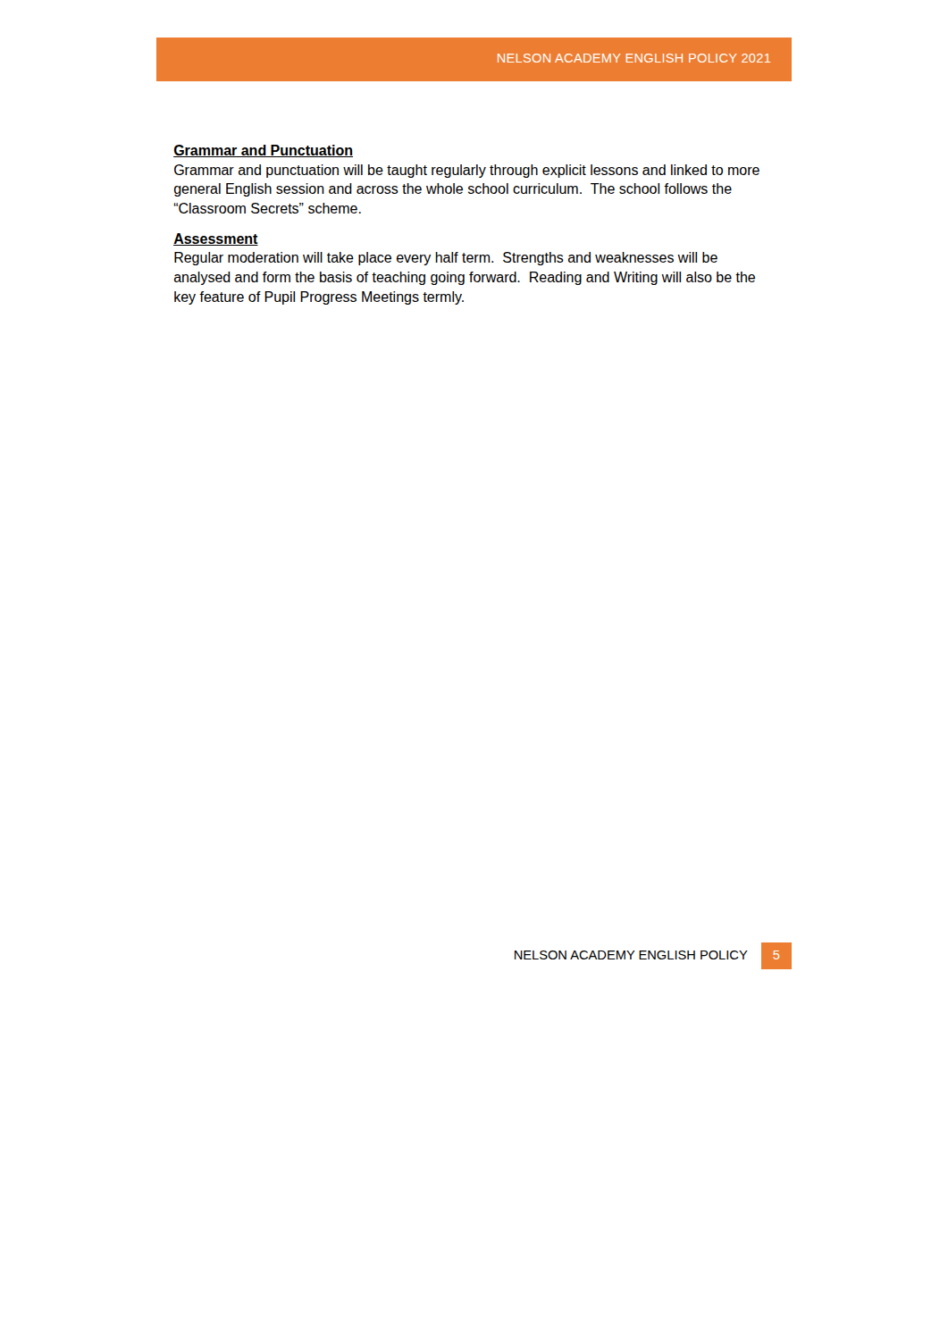NELSON ACADEMY ENGLISH POLICY 2021
Grammar and Punctuation
Grammar and punctuation will be taught regularly through explicit lessons and linked to more general English session and across the whole school curriculum. The school follows the “Classroom Secrets” scheme.
Assessment
Regular moderation will take place every half term. Strengths and weaknesses will be analysed and form the basis of teaching going forward. Reading and Writing will also be the key feature of Pupil Progress Meetings termly.
NELSON ACADEMY ENGLISH POLICY 5